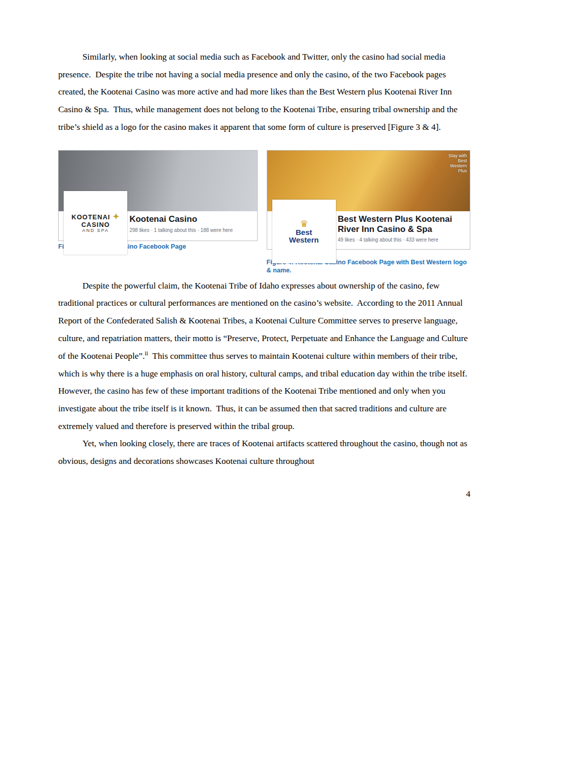Similarly, when looking at social media such as Facebook and Twitter, only the casino had social media presence. Despite the tribe not having a social media presence and only the casino, of the two Facebook pages created, the Kootenai Casino was more active and had more likes than the Best Western plus Kootenai River Inn Casino & Spa. Thus, while management does not belong to the Kootenai Tribe, ensuring tribal ownership and the tribe’s shield as a logo for the casino makes it apparent that some form of culture is preserved [Figure 3 & 4].
KOOTENAI ✦ CASINO AND SPA
Kootenai Casino
298 likes · 1 talking about this · 188 were here
Figure 3: Kootenai Casino Facebook Page
Stay with
Best
Western
Plus
♛
Best
Western
Best Western Plus Kootenai River Inn Casino & Spa
49 likes · 4 talking about this · 433 were here
Figure 4: Kootenai Casino Facebook Page with Best Western logo & name.
Despite the powerful claim, the Kootenai Tribe of Idaho expresses about ownership of the casino, few traditional practices or cultural performances are mentioned on the casino’s website. According to the 2011 Annual Report of the Confederated Salish & Kootenai Tribes, a Kootenai Culture Committee serves to preserve language, culture, and repatriation matters, their motto is “Preserve, Protect, Perpetuate and Enhance the Language and Culture of the Kootenai People”.ii This committee thus serves to maintain Kootenai culture within members of their tribe, which is why there is a huge emphasis on oral history, cultural camps, and tribal education day within the tribe itself. However, the casino has few of these important traditions of the Kootenai Tribe mentioned and only when you investigate about the tribe itself is it known. Thus, it can be assumed then that sacred traditions and culture are extremely valued and therefore is preserved within the tribal group.
Yet, when looking closely, there are traces of Kootenai artifacts scattered throughout the casino, though not as obvious, designs and decorations showcases Kootenai culture throughout
4